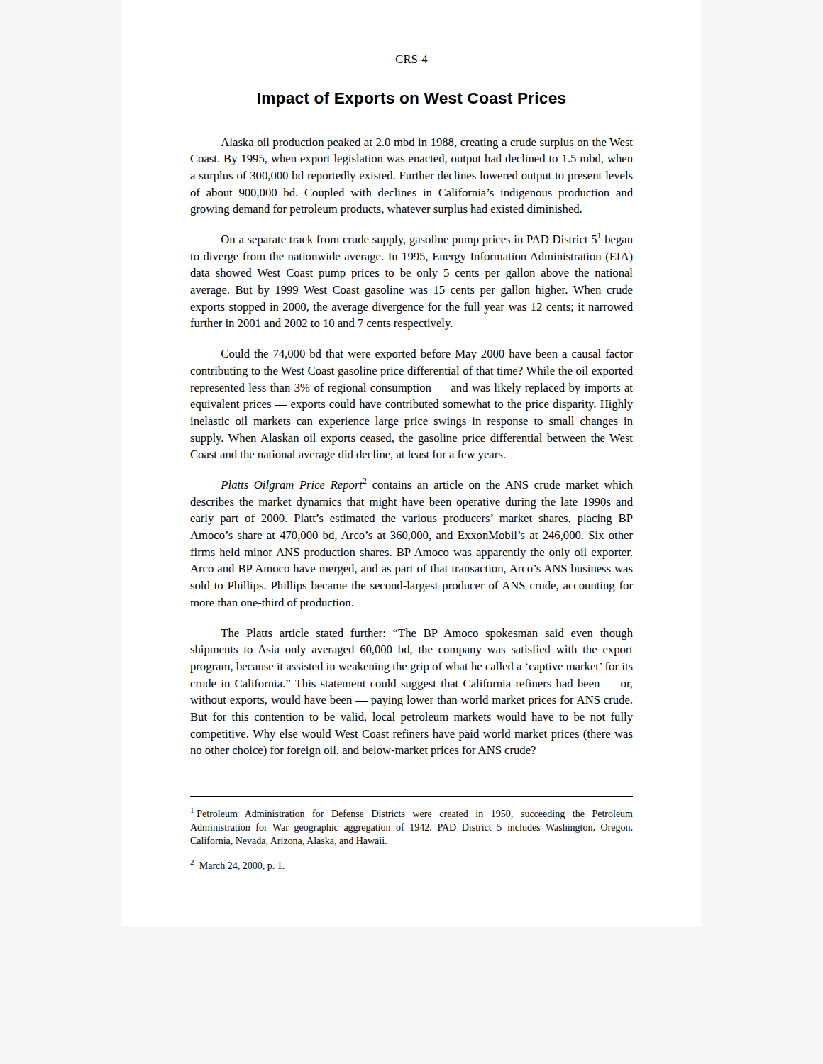CRS-4
Impact of Exports on West Coast Prices
Alaska oil production peaked at 2.0 mbd in 1988, creating a crude surplus on the West Coast. By 1995, when export legislation was enacted, output had declined to 1.5 mbd, when a surplus of 300,000 bd reportedly existed. Further declines lowered output to present levels of about 900,000 bd. Coupled with declines in California’s indigenous production and growing demand for petroleum products, whatever surplus had existed diminished.
On a separate track from crude supply, gasoline pump prices in PAD District 51 began to diverge from the nationwide average. In 1995, Energy Information Administration (EIA) data showed West Coast pump prices to be only 5 cents per gallon above the national average. But by 1999 West Coast gasoline was 15 cents per gallon higher. When crude exports stopped in 2000, the average divergence for the full year was 12 cents; it narrowed further in 2001 and 2002 to 10 and 7 cents respectively.
Could the 74,000 bd that were exported before May 2000 have been a causal factor contributing to the West Coast gasoline price differential of that time? While the oil exported represented less than 3% of regional consumption — and was likely replaced by imports at equivalent prices — exports could have contributed somewhat to the price disparity. Highly inelastic oil markets can experience large price swings in response to small changes in supply. When Alaskan oil exports ceased, the gasoline price differential between the West Coast and the national average did decline, at least for a few years.
Platts Oilgram Price Report2 contains an article on the ANS crude market which describes the market dynamics that might have been operative during the late 1990s and early part of 2000. Platt’s estimated the various producers’ market shares, placing BP Amoco’s share at 470,000 bd, Arco’s at 360,000, and ExxonMobil’s at 246,000. Six other firms held minor ANS production shares. BP Amoco was apparently the only oil exporter. Arco and BP Amoco have merged, and as part of that transaction, Arco’s ANS business was sold to Phillips. Phillips became the second-largest producer of ANS crude, accounting for more than one-third of production.
The Platts article stated further: “The BP Amoco spokesman said even though shipments to Asia only averaged 60,000 bd, the company was satisfied with the export program, because it assisted in weakening the grip of what he called a ‘captive market’ for its crude in California.” This statement could suggest that California refiners had been — or, without exports, would have been — paying lower than world market prices for ANS crude. But for this contention to be valid, local petroleum markets would have to be not fully competitive. Why else would West Coast refiners have paid world market prices (there was no other choice) for foreign oil, and below-market prices for ANS crude?
1 Petroleum Administration for Defense Districts were created in 1950, succeeding the Petroleum Administration for War geographic aggregation of 1942. PAD District 5 includes Washington, Oregon, California, Nevada, Arizona, Alaska, and Hawaii.
2 March 24, 2000, p. 1.